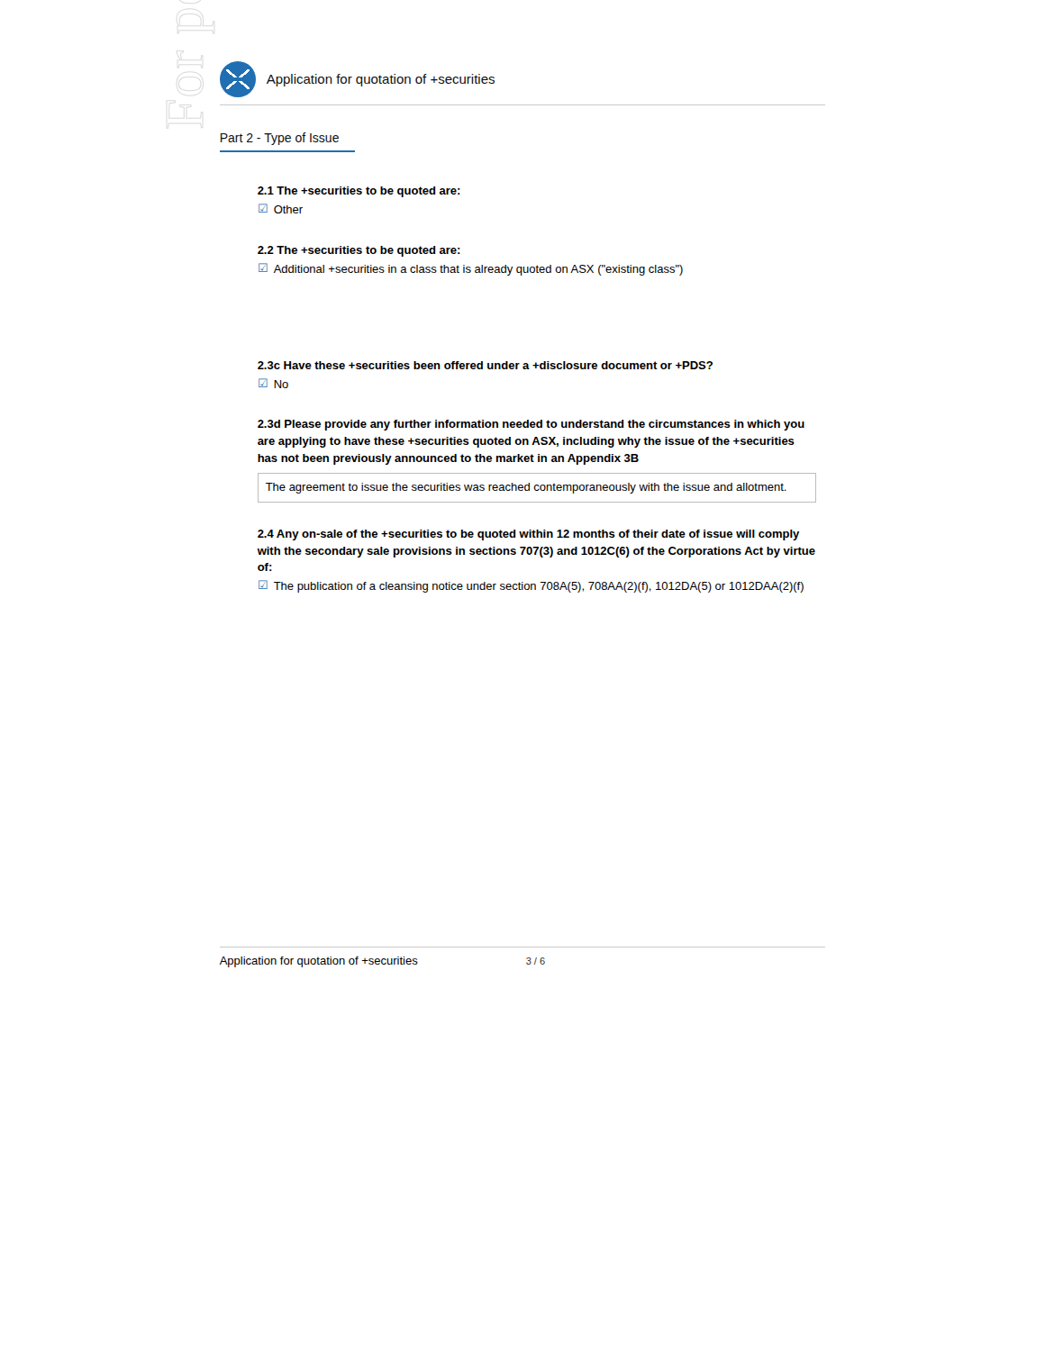For personal use only
Application for quotation of +securities
Part 2 - Type of Issue
2.1 The +securities to be quoted are:
☑Other
2.2 The +securities to be quoted are:
☑Additional +securities in a class that is already quoted on ASX ("existing class")
2.3c Have these +securities been offered under a +disclosure document or +PDS?
☑No
2.3d Please provide any further information needed to understand the circumstances in which you are applying to have these +securities quoted on ASX, including why the issue of the +securities has not been previously announced to the market in an Appendix 3B
The agreement to issue the securities was reached contemporaneously with the issue and allotment.
2.4 Any on-sale of the +securities to be quoted within 12 months of their date of issue will comply with the secondary sale provisions in sections 707(3) and 1012C(6) of the Corporations Act by virtue of:
☑The publication of a cleansing notice under section 708A(5), 708AA(2)(f), 1012DA(5) or 1012DAA(2)(f)
Application for quotation of +securities
3 / 6